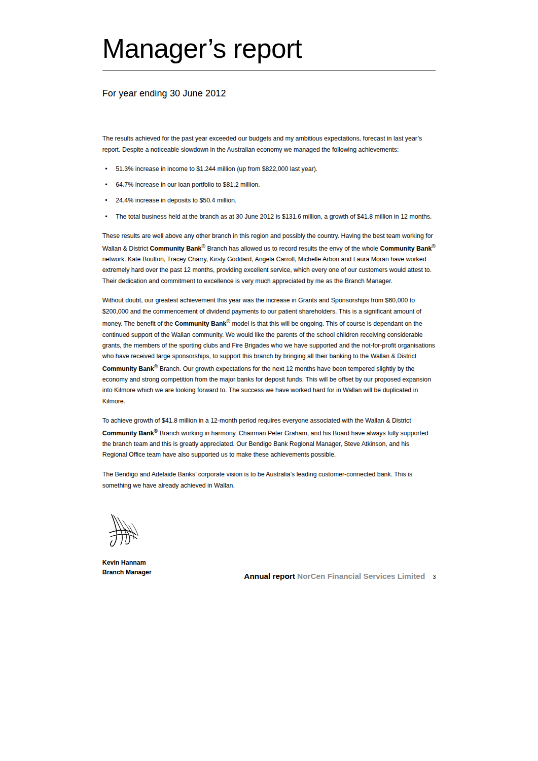Manager’s report
For year ending 30 June 2012
The results achieved for the past year exceeded our budgets and my ambitious expectations, forecast in last year’s report. Despite a noticeable slowdown in the Australian economy we managed the following achievements:
51.3% increase in income to $1.244 million (up from $822,000 last year).
64.7% increase in our loan portfolio to $81.2 million.
24.4% increase in deposits to $50.4 million.
The total business held at the branch as at 30 June 2012 is $131.6 million, a growth of $41.8 million in 12 months.
These results are well above any other branch in this region and possibly the country. Having the best team working for Wallan & District Community Bank® Branch has allowed us to record results the envy of the whole Community Bank® network. Kate Boulton, Tracey Charry, Kirsty Goddard, Angela Carroll, Michelle Arbon and Laura Moran have worked extremely hard over the past 12 months, providing excellent service, which every one of our customers would attest to. Their dedication and commitment to excellence is very much appreciated by me as the Branch Manager.
Without doubt, our greatest achievement this year was the increase in Grants and Sponsorships from $60,000 to $200,000 and the commencement of dividend payments to our patient shareholders. This is a significant amount of money. The benefit of the Community Bank® model is that this will be ongoing. This of course is dependant on the continued support of the Wallan community. We would like the parents of the school children receiving considerable grants, the members of the sporting clubs and Fire Brigades who we have supported and the not-for-profit organisations who have received large sponsorships, to support this branch by bringing all their banking to the Wallan & District Community Bank® Branch. Our growth expectations for the next 12 months have been tempered slightly by the economy and strong competition from the major banks for deposit funds. This will be offset by our proposed expansion into Kilmore which we are looking forward to. The success we have worked hard for in Wallan will be duplicated in Kilmore.
To achieve growth of $41.8 million in a 12-month period requires everyone associated with the Wallan & District Community Bank® Branch working in harmony. Chairman Peter Graham, and his Board have always fully supported the branch team and this is greatly appreciated. Our Bendigo Bank Regional Manager, Steve Atkinson, and his Regional Office team have also supported us to make these achievements possible.
The Bendigo and Adelaide Banks’ corporate vision is to be Australia’s leading customer-connected bank. This is something we have already achieved in Wallan.
Kevin Hannam
Branch Manager
Annual report NorCen Financial Services Limited 3